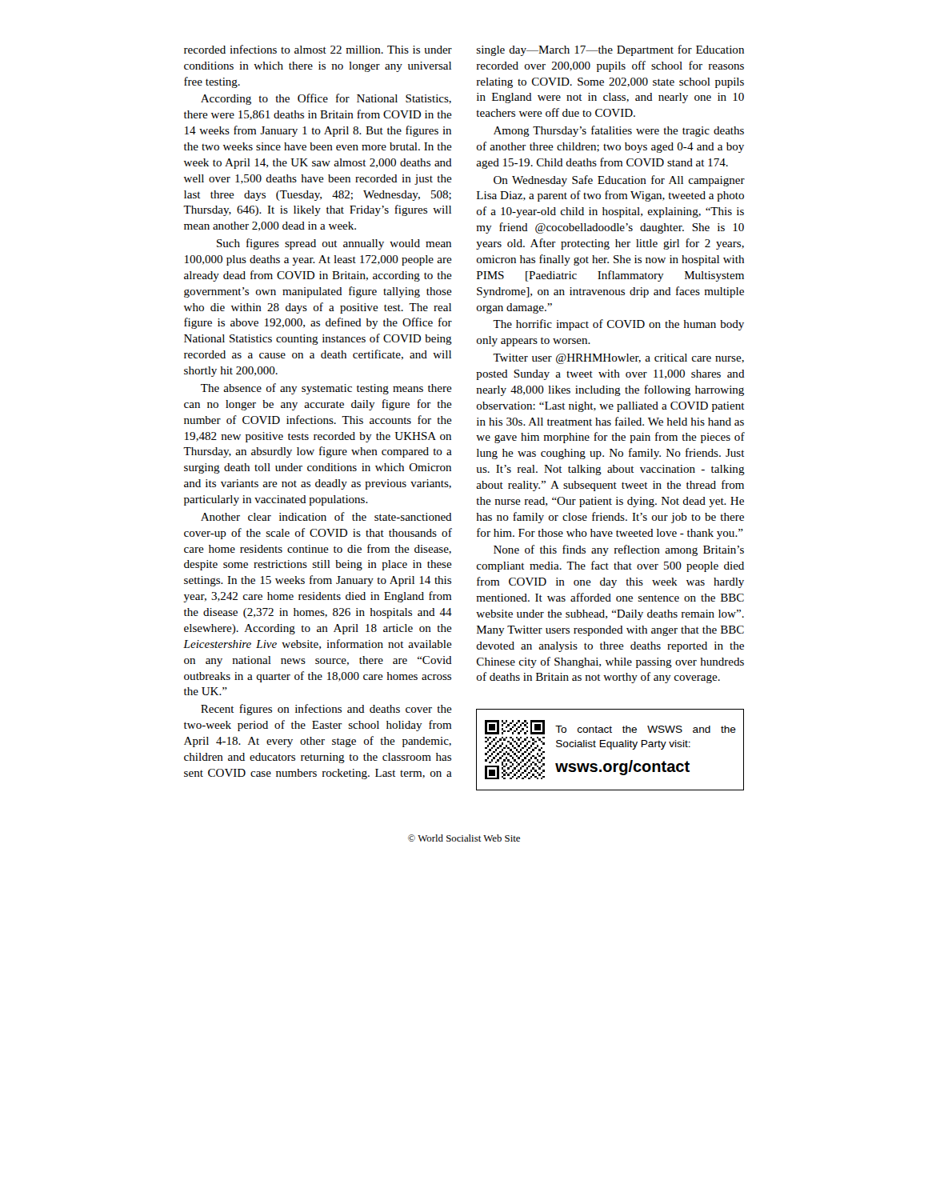recorded infections to almost 22 million. This is under conditions in which there is no longer any universal free testing.
According to the Office for National Statistics, there were 15,861 deaths in Britain from COVID in the 14 weeks from January 1 to April 8. But the figures in the two weeks since have been even more brutal. In the week to April 14, the UK saw almost 2,000 deaths and well over 1,500 deaths have been recorded in just the last three days (Tuesday, 482; Wednesday, 508; Thursday, 646). It is likely that Friday’s figures will mean another 2,000 dead in a week.
Such figures spread out annually would mean 100,000 plus deaths a year. At least 172,000 people are already dead from COVID in Britain, according to the government’s own manipulated figure tallying those who die within 28 days of a positive test. The real figure is above 192,000, as defined by the Office for National Statistics counting instances of COVID being recorded as a cause on a death certificate, and will shortly hit 200,000.
The absence of any systematic testing means there can no longer be any accurate daily figure for the number of COVID infections. This accounts for the 19,482 new positive tests recorded by the UKHSA on Thursday, an absurdly low figure when compared to a surging death toll under conditions in which Omicron and its variants are not as deadly as previous variants, particularly in vaccinated populations.
Another clear indication of the state-sanctioned cover-up of the scale of COVID is that thousands of care home residents continue to die from the disease, despite some restrictions still being in place in these settings. In the 15 weeks from January to April 14 this year, 3,242 care home residents died in England from the disease (2,372 in homes, 826 in hospitals and 44 elsewhere). According to an April 18 article on the Leicestershire Live website, information not available on any national news source, there are “Covid outbreaks in a quarter of the 18,000 care homes across the UK.”
Recent figures on infections and deaths cover the two-week period of the Easter school holiday from April 4-18. At every other stage of the pandemic, children and educators returning to the classroom has sent COVID case numbers rocketing. Last term, on a single day—March 17—the Department for Education recorded over 200,000 pupils off school for reasons relating to COVID. Some 202,000 state school pupils in England were not in class, and nearly one in 10 teachers were off due to COVID.
Among Thursday’s fatalities were the tragic deaths of another three children; two boys aged 0-4 and a boy aged 15-19. Child deaths from COVID stand at 174.
On Wednesday Safe Education for All campaigner Lisa Diaz, a parent of two from Wigan, tweeted a photo of a 10-year-old child in hospital, explaining, “This is my friend @cocobelladoodle’s daughter. She is 10 years old. After protecting her little girl for 2 years, omicron has finally got her. She is now in hospital with PIMS [Paediatric Inflammatory Multisystem Syndrome], on an intravenous drip and faces multiple organ damage.”
The horrific impact of COVID on the human body only appears to worsen.
Twitter user @HRHMHowler, a critical care nurse, posted Sunday a tweet with over 11,000 shares and nearly 48,000 likes including the following harrowing observation: “Last night, we palliated a COVID patient in his 30s. All treatment has failed. We held his hand as we gave him morphine for the pain from the pieces of lung he was coughing up. No family. No friends. Just us. It’s real. Not talking about vaccination - talking about reality.” A subsequent tweet in the thread from the nurse read, “Our patient is dying. Not dead yet. He has no family or close friends. It’s our job to be there for him. For those who have tweeted love - thank you.”
None of this finds any reflection among Britain’s compliant media. The fact that over 500 people died from COVID in one day this week was hardly mentioned. It was afforded one sentence on the BBC website under the subhead, “Daily deaths remain low”. Many Twitter users responded with anger that the BBC devoted an analysis to three deaths reported in the Chinese city of Shanghai, while passing over hundreds of deaths in Britain as not worthy of any coverage.
To contact the WSWS and the Socialist Equality Party visit: wsws.org/contact
© World Socialist Web Site